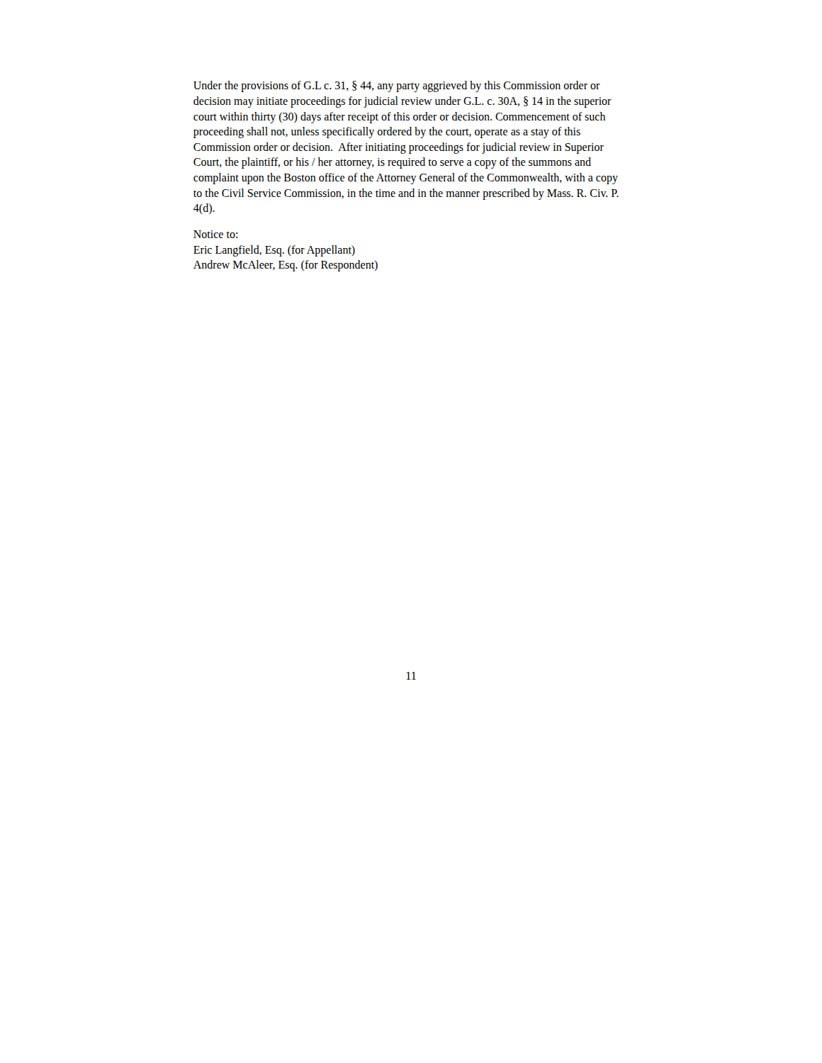Under the provisions of G.L c. 31, § 44, any party aggrieved by this Commission order or decision may initiate proceedings for judicial review under G.L. c. 30A, § 14 in the superior court within thirty (30) days after receipt of this order or decision. Commencement of such proceeding shall not, unless specifically ordered by the court, operate as a stay of this Commission order or decision. After initiating proceedings for judicial review in Superior Court, the plaintiff, or his / her attorney, is required to serve a copy of the summons and complaint upon the Boston office of the Attorney General of the Commonwealth, with a copy to the Civil Service Commission, in the time and in the manner prescribed by Mass. R. Civ. P. 4(d).
Notice to:
Eric Langfield, Esq. (for Appellant)
Andrew McAleer, Esq. (for Respondent)
11